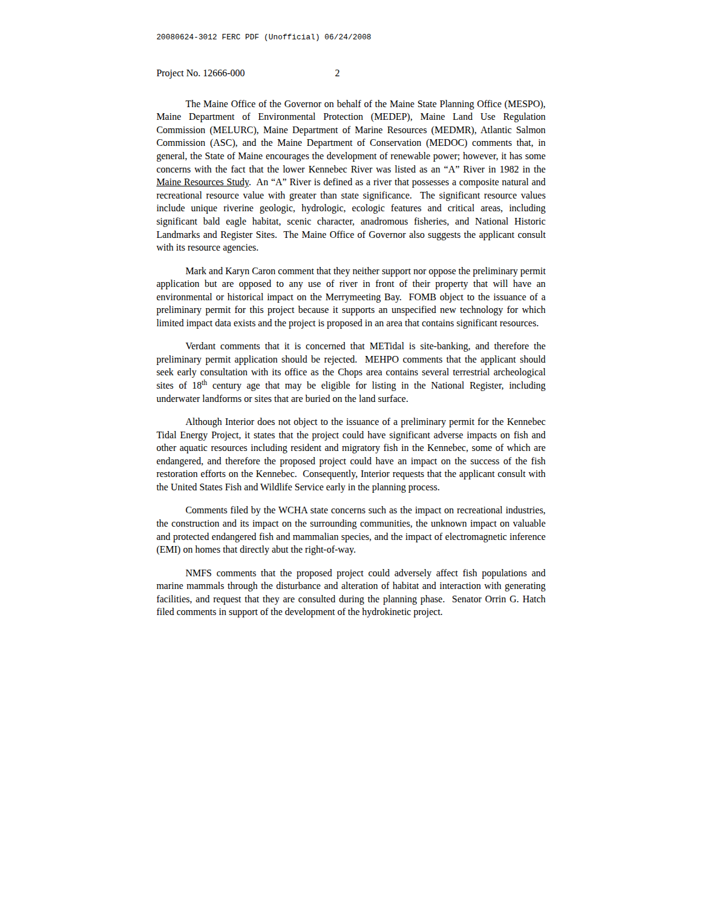20080624-3012 FERC PDF (Unofficial) 06/24/2008
Project No. 12666-000 2
The Maine Office of the Governor on behalf of the Maine State Planning Office (MESPO), Maine Department of Environmental Protection (MEDEP), Maine Land Use Regulation Commission (MELURC), Maine Department of Marine Resources (MEDMR), Atlantic Salmon Commission (ASC), and the Maine Department of Conservation (MEDOC) comments that, in general, the State of Maine encourages the development of renewable power; however, it has some concerns with the fact that the lower Kennebec River was listed as an “A” River in 1982 in the Maine Resources Study. An “A” River is defined as a river that possesses a composite natural and recreational resource value with greater than state significance. The significant resource values include unique riverine geologic, hydrologic, ecologic features and critical areas, including significant bald eagle habitat, scenic character, anadromous fisheries, and National Historic Landmarks and Register Sites. The Maine Office of Governor also suggests the applicant consult with its resource agencies.
Mark and Karyn Caron comment that they neither support nor oppose the preliminary permit application but are opposed to any use of river in front of their property that will have an environmental or historical impact on the Merrymeeting Bay. FOMB object to the issuance of a preliminary permit for this project because it supports an unspecified new technology for which limited impact data exists and the project is proposed in an area that contains significant resources.
Verdant comments that it is concerned that METidal is site-banking, and therefore the preliminary permit application should be rejected. MEHPO comments that the applicant should seek early consultation with its office as the Chops area contains several terrestrial archeological sites of 18th century age that may be eligible for listing in the National Register, including underwater landforms or sites that are buried on the land surface.
Although Interior does not object to the issuance of a preliminary permit for the Kennebec Tidal Energy Project, it states that the project could have significant adverse impacts on fish and other aquatic resources including resident and migratory fish in the Kennebec, some of which are endangered, and therefore the proposed project could have an impact on the success of the fish restoration efforts on the Kennebec. Consequently, Interior requests that the applicant consult with the United States Fish and Wildlife Service early in the planning process.
Comments filed by the WCHA state concerns such as the impact on recreational industries, the construction and its impact on the surrounding communities, the unknown impact on valuable and protected endangered fish and mammalian species, and the impact of electromagnetic inference (EMI) on homes that directly abut the right-of-way.
NMFS comments that the proposed project could adversely affect fish populations and marine mammals through the disturbance and alteration of habitat and interaction with generating facilities, and request that they are consulted during the planning phase. Senator Orrin G. Hatch filed comments in support of the development of the hydrokinetic project.